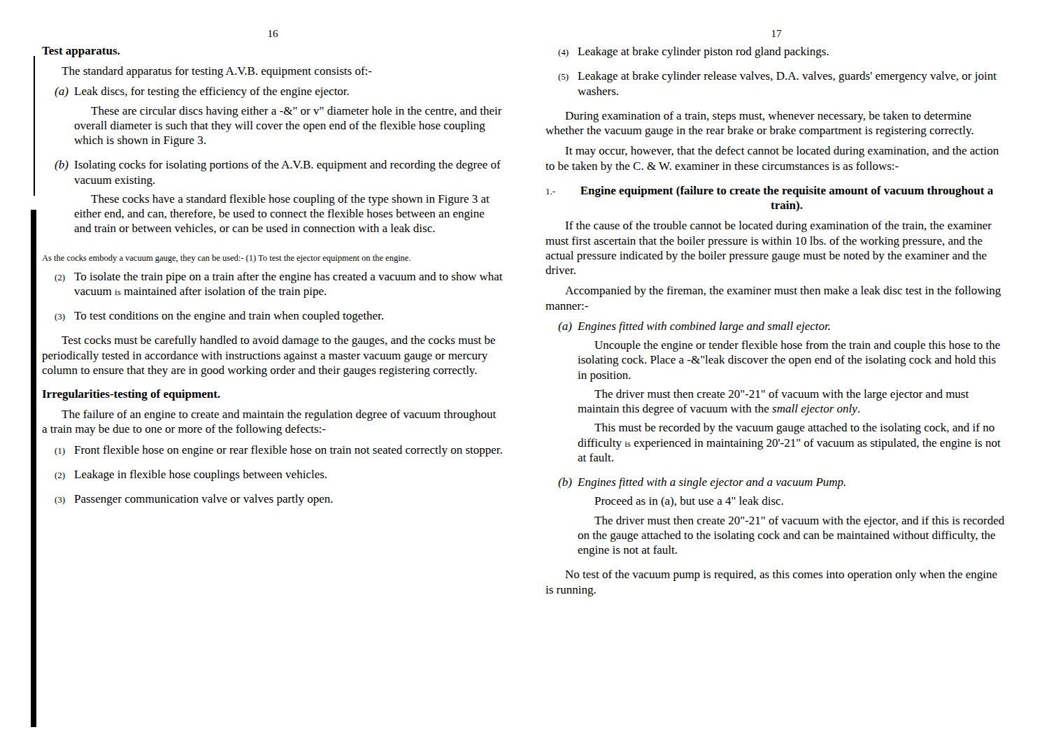16
Test apparatus.
The standard apparatus for testing A.V.B. equipment consists of:-
(a)
Leak discs, for testing the efficiency of the engine ejector.
These are circular discs having either a -&" or v" diameter hole in the centre, and their overall diameter is such that they will cover the open end of the flexible hose coupling which is shown in Figure 3.
(b)
Isolating cocks for isolating portions of the A.V.B. equipment and recording the degree of vacuum existing.
These cocks have a standard flexible hose coupling of the type shown in Figure 3 at either end, and can, therefore, be used to connect the flexible hoses between an engine and train or between vehicles, or can be used in connection with a leak disc.
As the cocks embody a vacuum gauge, they can be used:- (1) To test the ejector equipment on the engine.
(2)
To isolate the train pipe on a train after the engine has created a vacuum and to show what vacuum is maintained after isolation of the train pipe.
(3)
To test conditions on the engine and train when coupled together.
Test cocks must be carefully handled to avoid damage to the gauges, and the cocks must be periodically tested in accordance with instructions against a master vacuum gauge or mercury column to ensure that they are in good working order and their gauges registering correctly.
Irregularities-testing of equipment.
The failure of an engine to create and maintain the regulation degree of vacuum throughout a train may be due to one or more of the following defects:-
(1)
Front flexible hose on engine or rear flexible hose on train not seated correctly on stopper.
(2)
Leakage in flexible hose couplings between vehicles.
(3)
Passenger communication valve or valves partly open.
17
(4)
Leakage at brake cylinder piston rod gland packings.
(5)
Leakage at brake cylinder release valves, D.A. valves, guards' emergency valve, or joint washers.
During examination of a train, steps must, whenever necessary, be taken to determine whether the vacuum gauge in the rear brake or brake compartment is registering correctly.
It may occur, however, that the defect cannot be located during examination, and the action to be taken by the C. & W. examiner in these circumstances is as follows:-
1.-
Engine equipment (failure to create the requisite amount of vacuum throughout a train).
If the cause of the trouble cannot be located during examination of the train, the examiner must first ascertain that the boiler pressure is within 10 lbs. of the working pressure, and the actual pressure indicated by the boiler pressure gauge must be noted by the examiner and the driver.
Accompanied by the fireman, the examiner must then make a leak disc test in the following manner:-
(a)
Engines fitted with combined large and small ejector.
Uncouple the engine or tender flexible hose from the train and couple this hose to the isolating cock. Place a -&"leak discover the open end of the isolating cock and hold this in position.
The driver must then create 20"-21" of vacuum with the large ejector and must maintain this degree of vacuum with the small ejector only.
This must be recorded by the vacuum gauge attached to the isolating cock, and if no difficulty is experienced in maintaining 20'-21" of vacuum as stipulated, the engine is not at fault.
(b)
Engines fitted with a single ejector and a vacuum Pump.
Proceed as in (a), but use a 4" leak disc.
The driver must then create 20"-21" of vacuum with the ejector, and if this is recorded on the gauge attached to the isolating cock and can be maintained without difficulty, the engine is not at fault.
No test of the vacuum pump is required, as this comes into operation only when the engine is running.